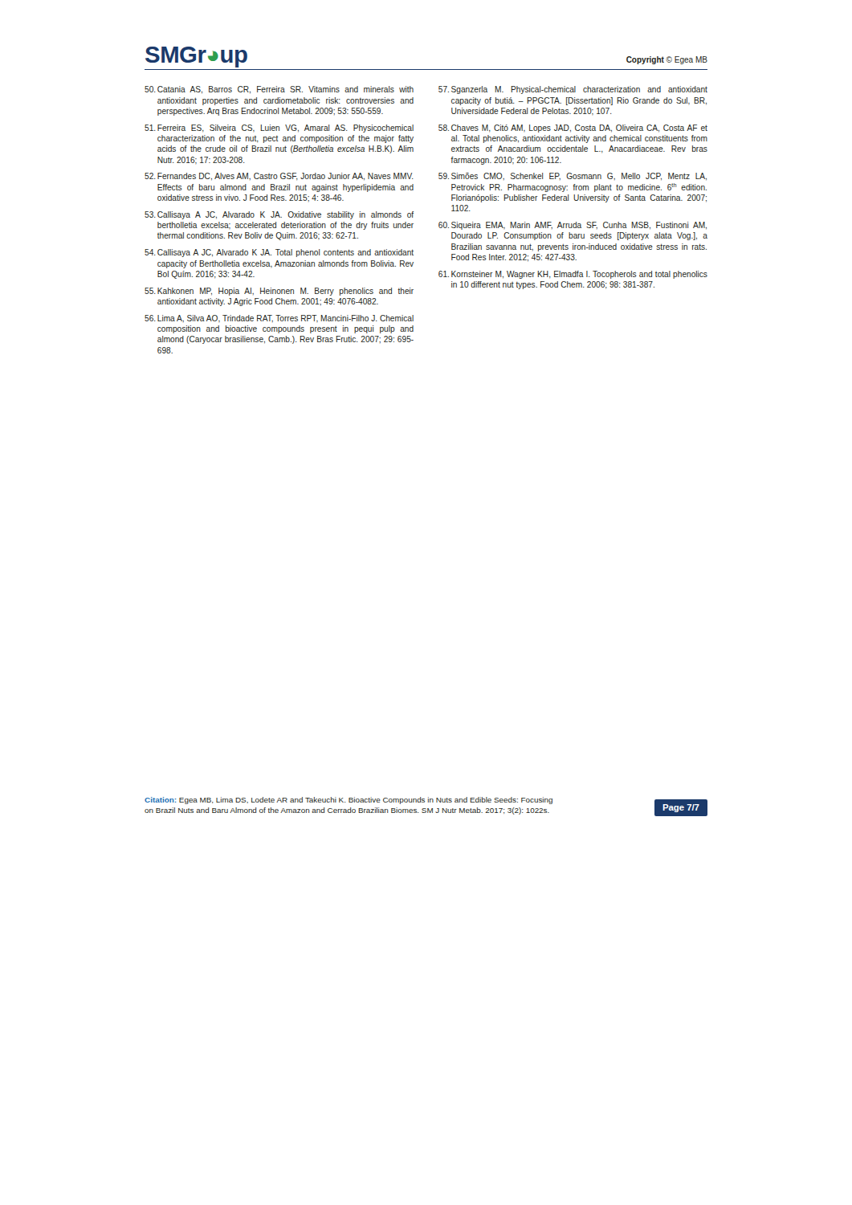SMGr◕up
Copyright © Egea MB
50. Catania AS, Barros CR, Ferreira SR. Vitamins and minerals with antioxidant properties and cardiometabolic risk: controversies and perspectives. Arq Bras Endocrinol Metabol. 2009; 53: 550-559.
51. Ferreira ES, Silveira CS, Luien VG, Amaral AS. Physicochemical characterization of the nut, pect and composition of the major fatty acids of the crude oil of Brazil nut (Bertholletia excelsa H.B.K). Alim Nutr. 2016; 17: 203-208.
52. Fernandes DC, Alves AM, Castro GSF, Jordao Junior AA, Naves MMV. Effects of baru almond and Brazil nut against hyperlipidemia and oxidative stress in vivo. J Food Res. 2015; 4: 38-46.
53. Callisaya A JC, Alvarado K JA. Oxidative stability in almonds of bertholletia excelsa; accelerated deterioration of the dry fruits under thermal conditions. Rev Boliv de Quim. 2016; 33: 62-71.
54. Callisaya A JC, Alvarado K JA. Total phenol contents and antioxidant capacity of Bertholletia excelsa, Amazonian almonds from Bolivia. Rev Bol Quím. 2016; 33: 34-42.
55. Kahkonen MP, Hopia AI, Heinonen M. Berry phenolics and their antioxidant activity. J Agric Food Chem. 2001; 49: 4076-4082.
56. Lima A, Silva AO, Trindade RAT, Torres RPT, Mancini-Filho J. Chemical composition and bioactive compounds present in pequi pulp and almond (Caryocar brasiliense, Camb.). Rev Bras Frutic. 2007; 29: 695-698.
57. Sganzerla M. Physical-chemical characterization and antioxidant capacity of butiá. – PPGCTA. [Dissertation] Rio Grande do Sul, BR, Universidade Federal de Pelotas. 2010; 107.
58. Chaves M, Citó AM, Lopes JAD, Costa DA, Oliveira CA, Costa AF et al. Total phenolics, antioxidant activity and chemical constituents from extracts of Anacardium occidentale L., Anacardiaceae. Rev bras farmacogn. 2010; 20: 106-112.
59. Simões CMO, Schenkel EP, Gosmann G, Mello JCP, Mentz LA, Petrovick PR. Pharmacognosy: from plant to medicine. 6th edition. Florianópolis: Publisher Federal University of Santa Catarina. 2007; 1102.
60. Siqueira EMA, Marin AMF, Arruda SF, Cunha MSB, Fustinoni AM, Dourado LP. Consumption of baru seeds [Dipteryx alata Vog.], a Brazilian savanna nut, prevents iron-induced oxidative stress in rats. Food Res Inter. 2012; 45: 427-433.
61. Kornsteiner M, Wagner KH, Elmadfa I. Tocopherols and total phenolics in 10 different nut types. Food Chem. 2006; 98: 381-387.
Citation: Egea MB, Lima DS, Lodete AR and Takeuchi K. Bioactive Compounds in Nuts and Edible Seeds: Focusing on Brazil Nuts and Baru Almond of the Amazon and Cerrado Brazilian Biomes. SM J Nutr Metab. 2017; 3(2): 1022s.
Page 7/7